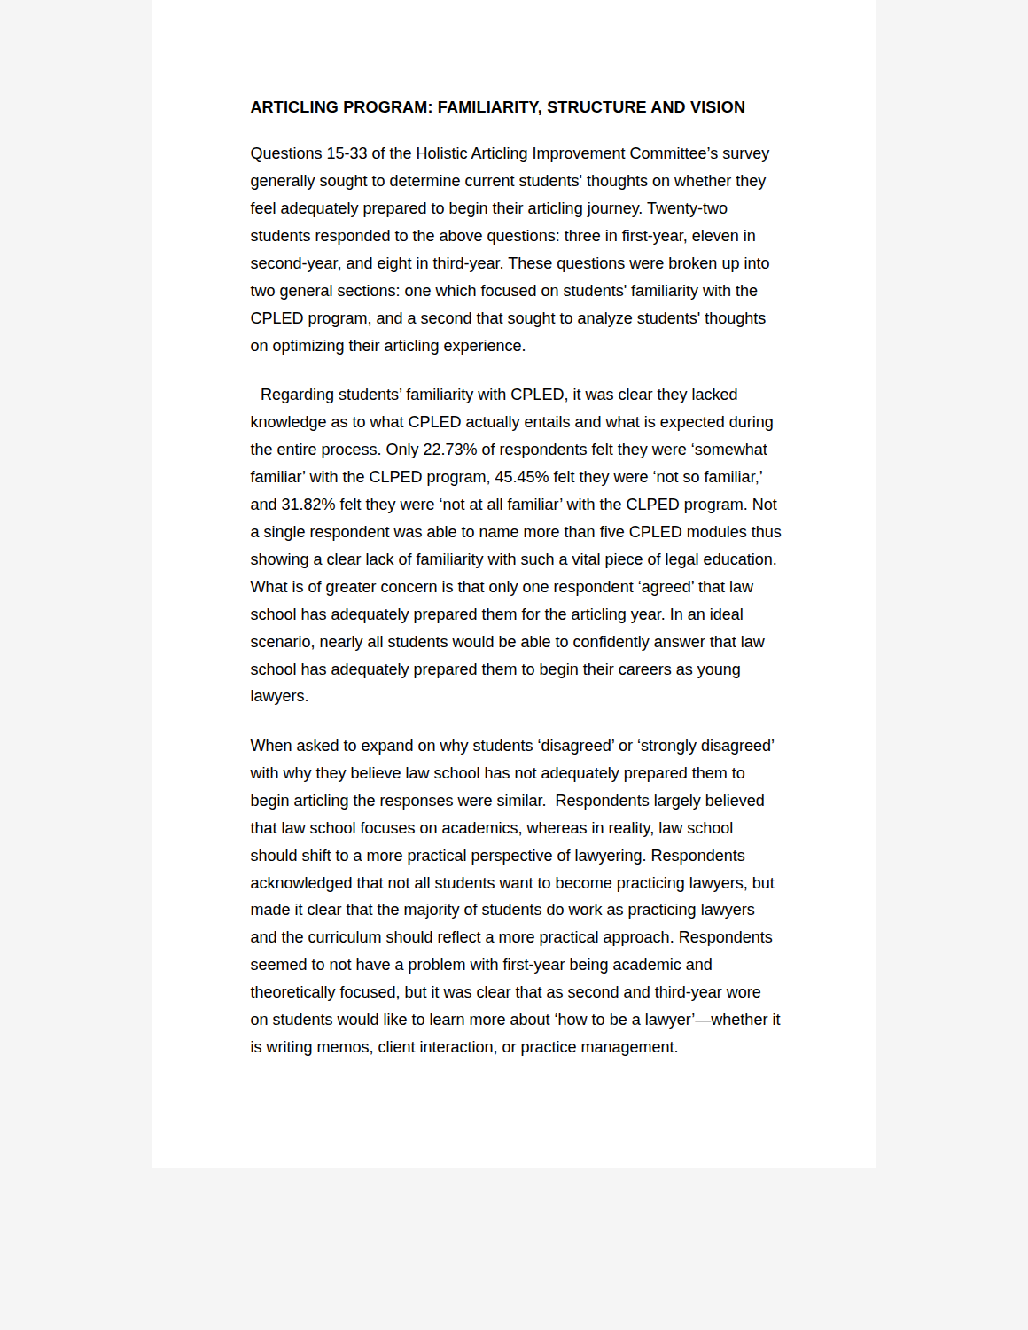ARTICLING PROGRAM: FAMILIARITY, STRUCTURE AND VISION
Questions 15-33 of the Holistic Articling Improvement Committee’s survey generally sought to determine current students' thoughts on whether they feel adequately prepared to begin their articling journey. Twenty-two students responded to the above questions: three in first-year, eleven in second-year, and eight in third-year. These questions were broken up into two general sections: one which focused on students' familiarity with the CPLED program, and a second that sought to analyze students' thoughts on optimizing their articling experience.
Regarding students’ familiarity with CPLED, it was clear they lacked knowledge as to what CPLED actually entails and what is expected during the entire process. Only 22.73% of respondents felt they were ‘somewhat familiar’ with the CLPED program, 45.45% felt they were ‘not so familiar,’ and 31.82% felt they were ‘not at all familiar’ with the CLPED program. Not a single respondent was able to name more than five CPLED modules thus showing a clear lack of familiarity with such a vital piece of legal education. What is of greater concern is that only one respondent ‘agreed’ that law school has adequately prepared them for the articling year. In an ideal scenario, nearly all students would be able to confidently answer that law school has adequately prepared them to begin their careers as young lawyers.
When asked to expand on why students ‘disagreed’ or ‘strongly disagreed’ with why they believe law school has not adequately prepared them to begin articling the responses were similar. Respondents largely believed that law school focuses on academics, whereas in reality, law school should shift to a more practical perspective of lawyering. Respondents acknowledged that not all students want to become practicing lawyers, but made it clear that the majority of students do work as practicing lawyers and the curriculum should reflect a more practical approach. Respondents seemed to not have a problem with first-year being academic and theoretically focused, but it was clear that as second and third-year wore on students would like to learn more about ‘how to be a lawyer’—whether it is writing memos, client interaction, or practice management.